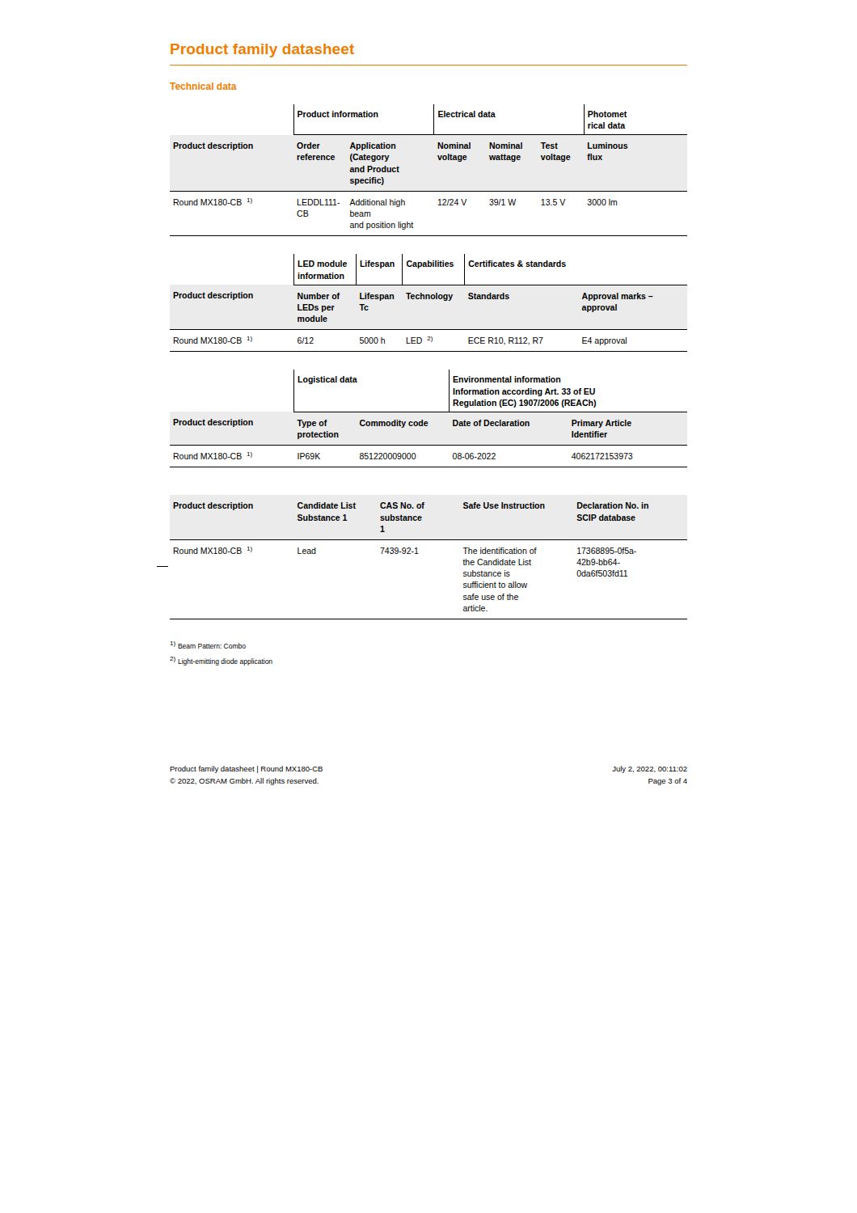Product family datasheet
Technical data
| | Product information | Electrical data | Photomet rical data |
| --- | --- | --- | --- |
| Product description | Order reference | Application (Category and Product specific) | Nominal voltage | Nominal wattage | Test voltage | Luminous flux |
| Round MX180-CB 1) | LEDDL111- CB | Additional high beam and position light | 12/24 V | 39/1 W | 13.5 V | 3000 lm |
| | LED module information | Lifespan | Capabilities | Certificates & standards |
| --- | --- | --- | --- | --- |
| Product description | Number of LEDs per module | Lifespan Tc | Technology | Standards | Approval marks – approval |
| Round MX180-CB 1) | 6/12 | 5000 h | LED 2) | ECE R10, R112, R7 | E4 approval |
| | Logistical data | Environmental information Information according Art. 33 of EU Regulation (EC) 1907/2006 (REACh) |
| --- | --- | --- |
| Product description | Type of protection | Commodity code | Date of Declaration | Primary Article Identifier |
| Round MX180-CB 1) | IP69K | 851220009000 | 08-06-2022 | 4062172153973 |
| Product description | Candidate List Substance 1 | CAS No. of substance 1 | Safe Use Instruction | Declaration No. in SCIP database |
| --- | --- | --- | --- | --- |
| Round MX180-CB 1) | Lead | 7439-92-1 | The identification of the Candidate List substance is sufficient to allow safe use of the article. | 17368895-0f5a- 42b9-bb64- 0da6f503fd11 |
1) Beam Pattern: Combo
2) Light-emitting diode application
Product family datasheet | Round MX180-CB
© 2022, OSRAM GmbH. All rights reserved.
July 2, 2022, 00:11:02
Page 3 of 4